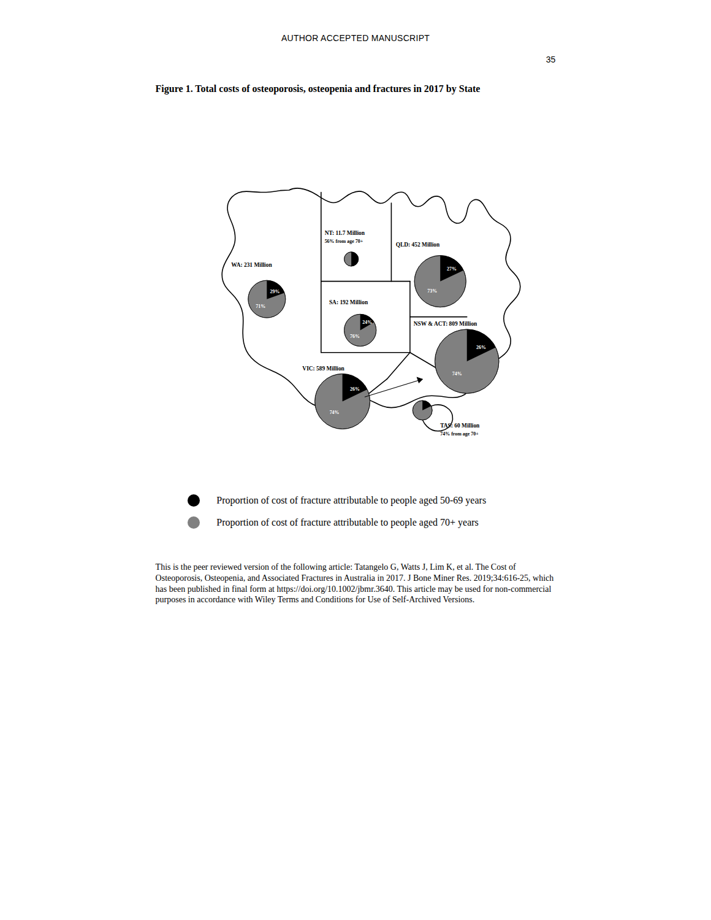AUTHOR ACCEPTED MANUSCRIPT
35
Figure 1. Total costs of osteoporosis, osteopenia and fractures in 2017 by State
NT: 11.7 Million 56% from age 70+ QLD: 452 Million 27% 73% WA: 231 Million 29% 71% SA: 192 Million 24% 76% NSW & ACT: 809 Million 26% 74% VIC: 589 Million 26% 74% TAS: 60 Million 74% from age 70+
Proportion of cost of fracture attributable to people aged 50-69 years
Proportion of cost of fracture attributable to people aged 70+ years
This is the peer reviewed version of the following article: Tatangelo G, Watts J, Lim K, et al. The Cost of Osteoporosis, Osteopenia, and Associated Fractures in Australia in 2017. J Bone Miner Res. 2019;34:616-25, which has been published in final form at https://doi.org/10.1002/jbmr.3640. This article may be used for non-commercial purposes in accordance with Wiley Terms and Conditions for Use of Self-Archived Versions.